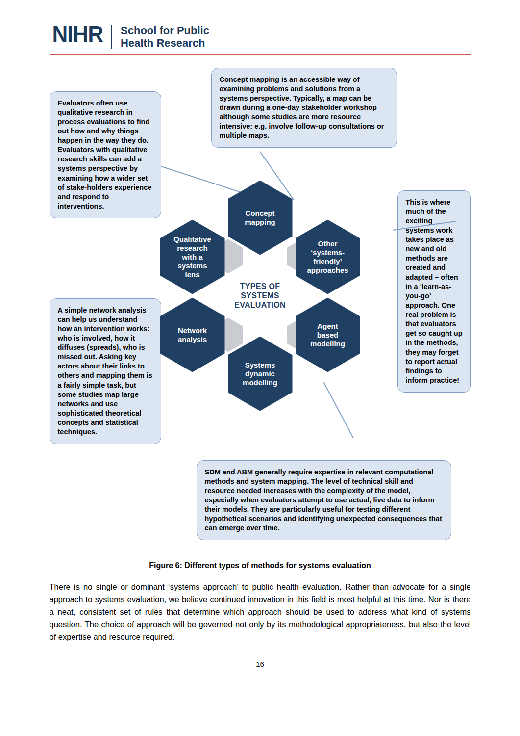NIHR
School for Public
Health Research
Concept mapping is an accessible way of examining problems and solutions from a systems perspective. Typically, a map can be drawn during a one-day stakeholder workshop although some studies are more resource intensive: e.g. involve follow-up consultations or multiple maps.
Evaluators often use qualitative research in process evaluations to find out how and why things happen in the way they do. Evaluators with qualitative research skills can add a systems perspective by examining how a wider set of stake-holders experience and respond to interventions.
This is where much of the exciting systems work takes place as new and old methods are created and adapted – often in a ‘learn-as-you-go’ approach. One real problem is that evaluators get so caught up in the methods, they may forget to report actual findings to inform practice!
A simple network analysis can help us understand how an intervention works: who is involved, how it diffuses (spreads), who is missed out. Asking key actors about their links to others and mapping them is a fairly simple task, but some studies map large networks and use sophisticated theoretical concepts and statistical techniques.
SDM and ABM generally require expertise in relevant computational methods and system mapping. The level of technical skill and resource needed increases with the complexity of the model, especially when evaluators attempt to use actual, live data to inform their models. They are particularly useful for testing different hypothetical scenarios and identifying unexpected consequences that can emerge over time.
Concept
mapping
Other
‘systems-
friendly’
approaches
Agent
based
modelling
Systems
dynamic
modelling
Network
analysis
Qualitative
research
with a
systems
lens
TYPES OF
SYSTEMS
EVALUATION
Figure 6: Different types of methods for systems evaluation
There is no single or dominant ‘systems approach’ to public health evaluation. Rather than advocate for a single approach to systems evaluation, we believe continued innovation in this field is most helpful at this time. Nor is there a neat, consistent set of rules that determine which approach should be used to address what kind of systems question. The choice of approach will be governed not only by its methodological appropriateness, but also the level of expertise and resource required.
16